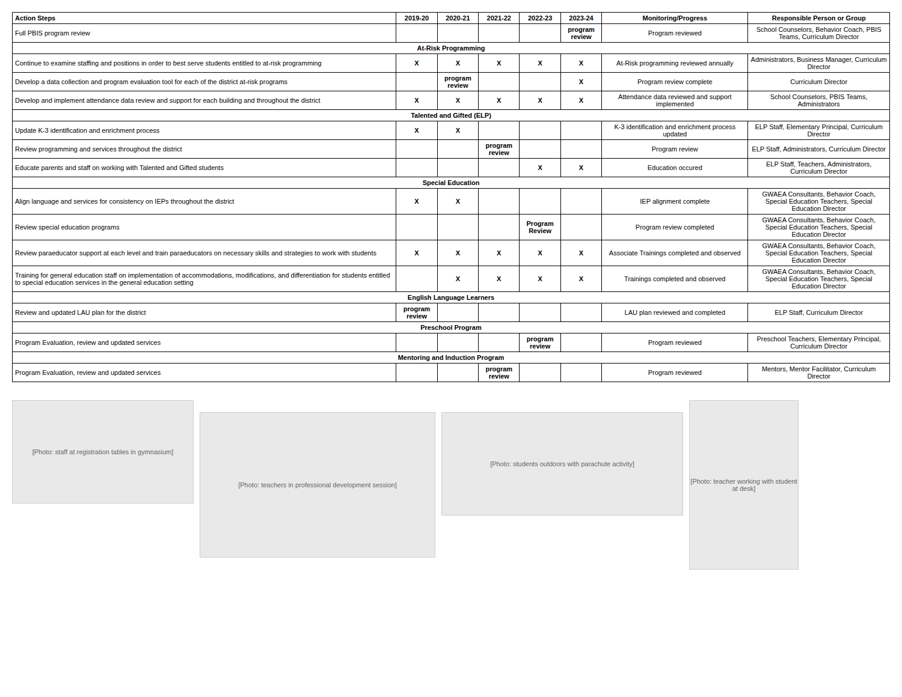| Action Steps | 2019-20 | 2020-21 | 2021-22 | 2022-23 | 2023-24 | Monitoring/Progress | Responsible Person or Group |
| --- | --- | --- | --- | --- | --- | --- | --- |
| Full PBIS program review | | | | | program review | Program reviewed | School Counselors, Behavior Coach, PBIS Teams, Curriculum Director |
| At-Risk Programming |
| Continue to examine staffing and positions in order to best serve students entitled to at-risk programming | X | X | X | X | X | At-Risk programming reviewed annually | Administrators, Business Manager, Curriculum Director |
| Develop a data collection and program evaluation tool for each of the district at-risk programs | | program review | | | X | Program review complete | Curriculum Director |
| Develop and implement attendance data review and support for each building and throughout the district | X | X | X | X | X | Attendance data reviewed and support implemented | School Counselors, PBIS Teams, Administrators |
| Talented and Gifted (ELP) |
| Update K-3 identification and enrichment process | X | X | | | | K-3 identification and enrichment process updated | ELP Staff, Elementary Principal, Curriculum Director |
| Review programming and services throughout the district | | | program review | | | Program review | ELP Staff, Administrators, Curriculum Director |
| Educate parents and staff on working with Talented and Gifted students | | | | X | X | Education occured | ELP Staff, Teachers, Administrators, Curriculum Director |
| Special Education |
| Align language and services for consistency on IEPs throughout the district | X | X | | | | IEP alignment complete | GWAEA Consultants, Behavior Coach, Special Education Teachers, Special Education Director |
| Review special education programs | | | | Program Review | | Program review completed | GWAEA Consultants, Behavior Coach, Special Education Teachers, Special Education Director |
| Review paraeducator support at each level and train paraeducators on necessary skills and strategies to work with students | X | X | X | X | X | Associate Trainings completed and observed | GWAEA Consultants, Behavior Coach, Special Education Teachers, Special Education Director |
| Training for general education staff on implementation of accommodations, modifications, and differentiation for students entitled to special education services in the general education setting | | X | X | X | X | Trainings completed and observed | GWAEA Consultants, Behavior Coach, Special Education Teachers, Special Education Director |
| English Language Learners |
| Review and updated LAU plan for the district | program review | | | | | LAU plan reviewed and completed | ELP Staff, Curriculum Director |
| Preschool Program |
| Program Evaluation, review and updated services | | | | program review | | Program reviewed | Preschool Teachers, Elementary Principal, Curriculum Director |
| Mentoring and Induction Program |
| Program Evaluation, review and updated services | | | program review | | | Program reviewed | Mentors, Mentor Facilitator, Curriculum Director |
[Photo: staff at registration tables in gymnasium]
[Photo: teachers in professional development session]
[Photo: students outdoors with parachute activity]
[Photo: teacher working with student at desk]